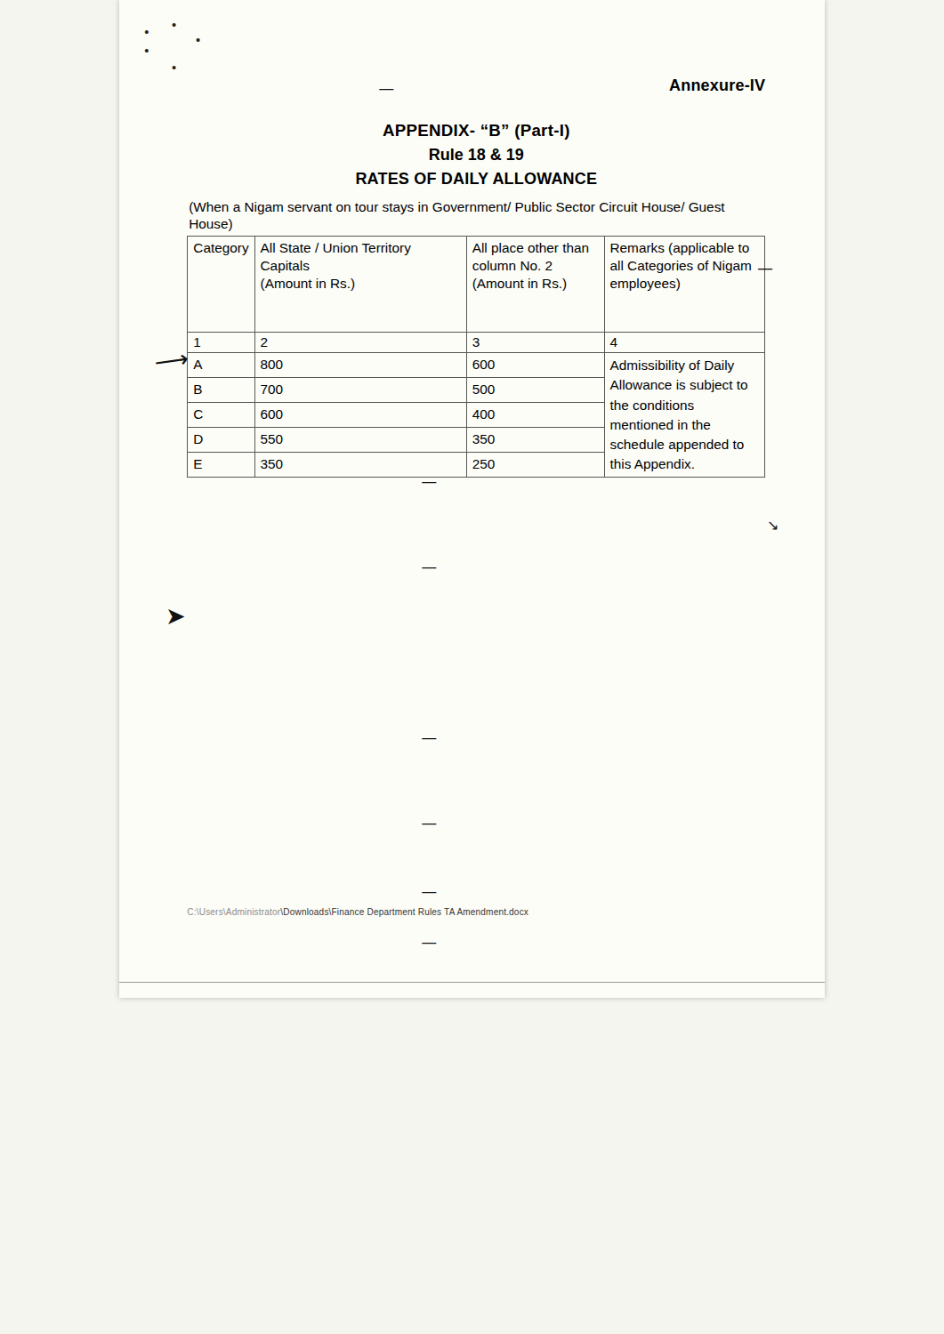• • • • •
Annexure-IV
APPENDIX- “B” (Part-I)
Rule 18 & 19
RATES OF DAILY ALLOWANCE
(When a Nigam servant on tour stays in Government/ Public Sector Circuit House/ Guest House)
| Category | All State / Union Territory Capitals (Amount in Rs.) | All place other than column No. 2 (Amount in Rs.) | Remarks (applicable to all Categories of Nigam employees) |
| --- | --- | --- | --- |
| 1 | 2 | 3 | 4 |
| A | 800 | 600 | Admissibility of Daily Allowance is subject to the conditions mentioned in the schedule appended to this Appendix. |
| B | 700 | 500 |
| C | 600 | 400 |
| D | 550 | 350 |
| E | 350 | 250 |
⟶ ➤ ↘ — — — — — — — —
C:\Users\Administrator\Downloads\Finance Department Rules TA Amendment.docx